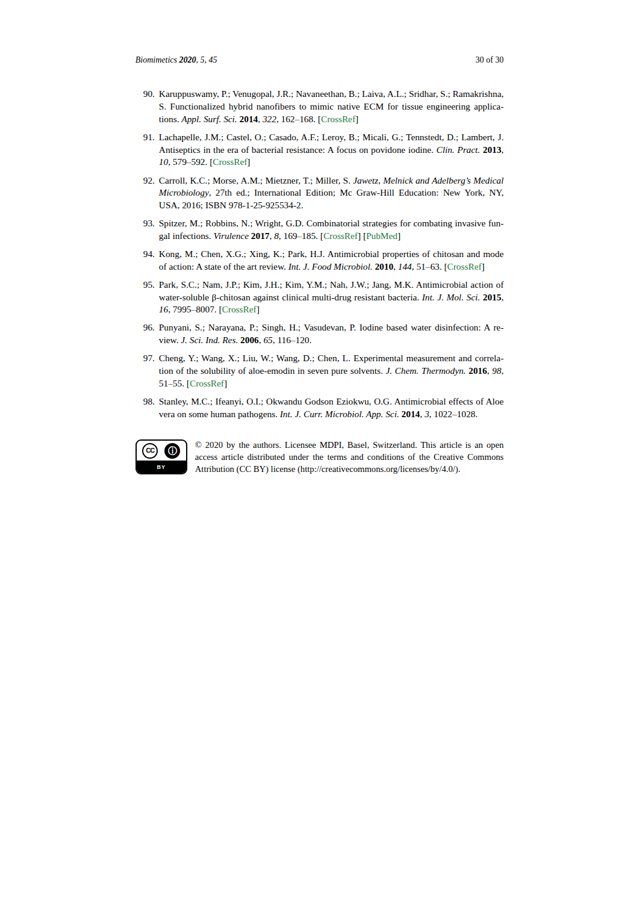Biomimetics 2020, 5, 45
30 of 30
Karuppuswamy, P.; Venugopal, J.R.; Navaneethan, B.; Laiva, A.L.; Sridhar, S.; Ramakrishna, S. Functionalized hybrid nanofibers to mimic native ECM for tissue engineering applications. Appl. Surf. Sci. 2014, 322, 162–168. [CrossRef]
Lachapelle, J.M.; Castel, O.; Casado, A.F.; Leroy, B.; Micali, G.; Tennstedt, D.; Lambert, J. Antiseptics in the era of bacterial resistance: A focus on povidone iodine. Clin. Pract. 2013, 10, 579–592. [CrossRef]
Carroll, K.C.; Morse, A.M.; Mietzner, T.; Miller, S. Jawetz, Melnick and Adelberg’s Medical Microbiology, 27th ed.; International Edition; Mc Graw-Hill Education: New York, NY, USA, 2016; ISBN 978-1-25-925534-2.
Spitzer, M.; Robbins, N.; Wright, G.D. Combinatorial strategies for combating invasive fungal infections. Virulence 2017, 8, 169–185. [CrossRef] [PubMed]
Kong, M.; Chen, X.G.; Xing, K.; Park, H.J. Antimicrobial properties of chitosan and mode of action: A state of the art review. Int. J. Food Microbiol. 2010, 144, 51–63. [CrossRef]
Park, S.C.; Nam, J.P.; Kim, J.H.; Kim, Y.M.; Nah, J.W.; Jang, M.K. Antimicrobial action of water-soluble β-chitosan against clinical multi-drug resistant bacteria. Int. J. Mol. Sci. 2015, 16, 7995–8007. [CrossRef]
Punyani, S.; Narayana, P.; Singh, H.; Vasudevan, P. Iodine based water disinfection: A review. J. Sci. Ind. Res. 2006, 65, 116–120.
Cheng, Y.; Wang, X.; Liu, W.; Wang, D.; Chen, L. Experimental measurement and correlation of the solubility of aloe-emodin in seven pure solvents. J. Chem. Thermodyn. 2016, 98, 51–55. [CrossRef]
Stanley, M.C.; Ifeanyi, O.I.; Okwandu Godson Eziokwu, O.G. Antimicrobial effects of Aloe vera on some human pathogens. Int. J. Curr. Microbiol. App. Sci. 2014, 3, 1022–1028.
CC
ⓘ
BY
© 2020 by the authors. Licensee MDPI, Basel, Switzerland. This article is an open access article distributed under the terms and conditions of the Creative Commons Attribution (CC BY) license (http://creativecommons.org/licenses/by/4.0/).